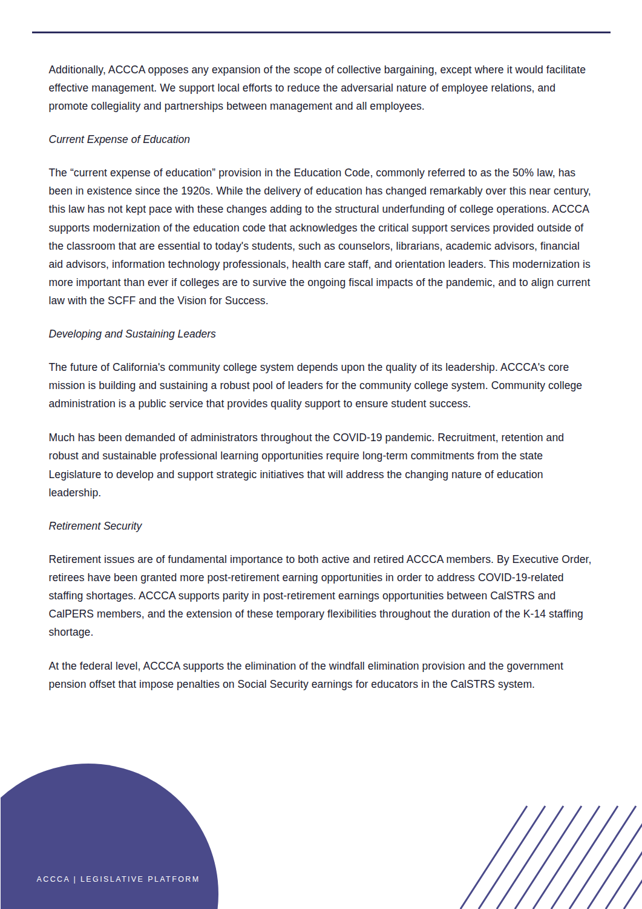Additionally, ACCCA opposes any expansion of the scope of collective bargaining, except where it would facilitate effective management. We support local efforts to reduce the adversarial nature of employee relations, and promote collegiality and partnerships between management and all employees.
Current Expense of Education
The “current expense of education” provision in the Education Code, commonly referred to as the 50% law, has been in existence since the 1920s. While the delivery of education has changed remarkably over this near century, this law has not kept pace with these changes adding to the structural underfunding of college operations. ACCCA supports modernization of the education code that acknowledges the critical support services provided outside of the classroom that are essential to today's students, such as counselors, librarians, academic advisors, financial aid advisors, information technology professionals, health care staff, and orientation leaders. This modernization is more important than ever if colleges are to survive the ongoing fiscal impacts of the pandemic, and to align current law with the SCFF and the Vision for Success.
Developing and Sustaining Leaders
The future of California's community college system depends upon the quality of its leadership. ACCCA's core mission is building and sustaining a robust pool of leaders for the community college system. Community college administration is a public service that provides quality support to ensure student success.
Much has been demanded of administrators throughout the COVID-19 pandemic. Recruitment, retention and robust and sustainable professional learning opportunities require long-term commitments from the state Legislature to develop and support strategic initiatives that will address the changing nature of education leadership.
Retirement Security
Retirement issues are of fundamental importance to both active and retired ACCCA members. By Executive Order, retirees have been granted more post-retirement earning opportunities in order to address COVID-19-related staffing shortages. ACCCA supports parity in post-retirement earnings opportunities between CalSTRS and CalPERS members, and the extension of these temporary flexibilities throughout the duration of the K-14 staffing shortage.
At the federal level, ACCCA supports the elimination of the windfall elimination provision and the government pension offset that impose penalties on Social Security earnings for educators in the CalSTRS system.
ACCCA | Legislative Platform